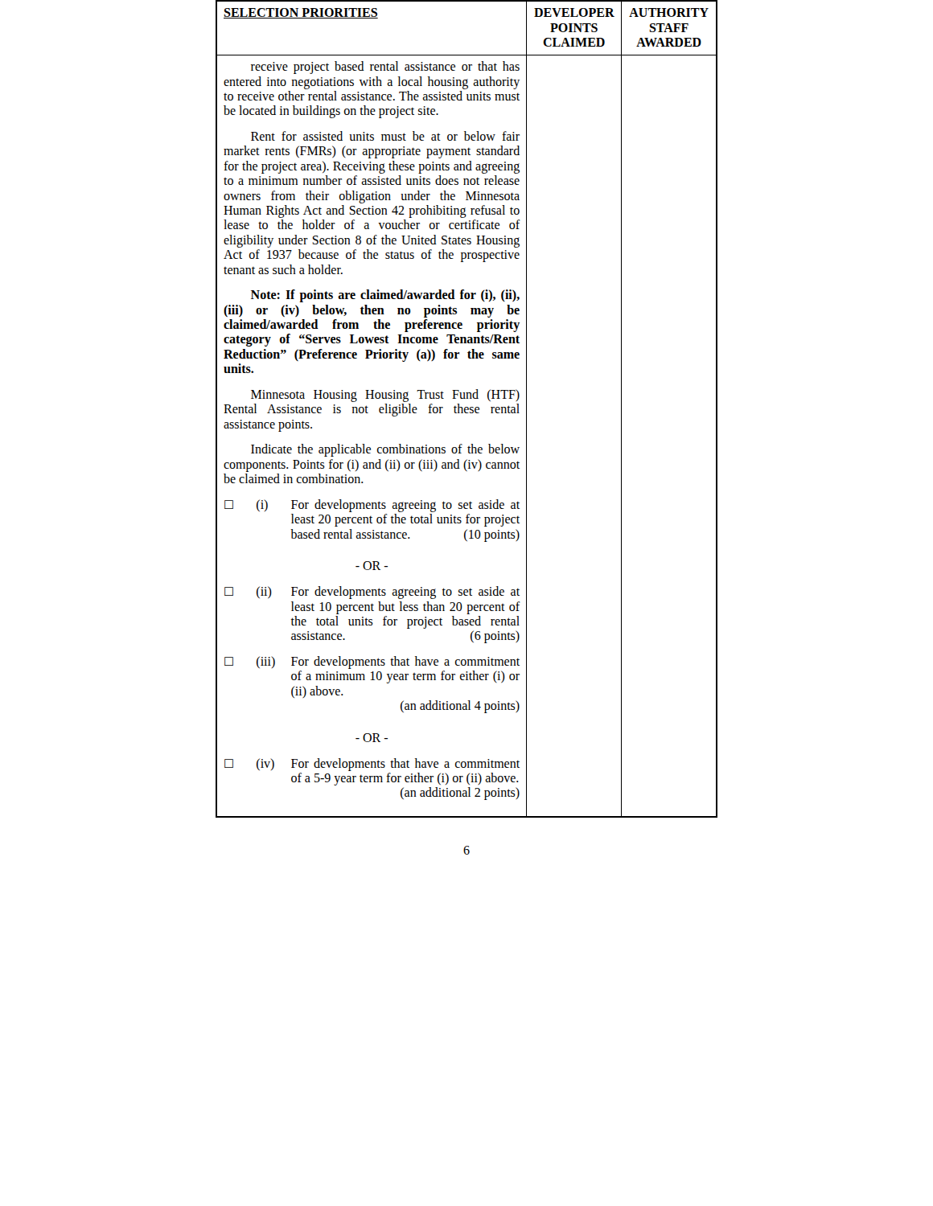| SELECTION PRIORITIES | DEVELOPER POINTS CLAIMED | AUTHORITY STAFF AWARDED |
| --- | --- | --- |
| receive project based rental assistance or that has entered into negotiations with a local housing authority to receive other rental assistance. The assisted units must be located in buildings on the project site. Rent for assisted units must be at or below fair market rents (FMRs) (or appropriate payment standard for the project area). Receiving these points and agreeing to a minimum number of assisted units does not release owners from their obligation under the Minnesota Human Rights Act and Section 42 prohibiting refusal to lease to the holder of a voucher or certificate of eligibility under Section 8 of the United States Housing Act of 1937 because of the status of the prospective tenant as such a holder. Note: If points are claimed/awarded for (i), (ii), (iii) or (iv) below, then no points may be claimed/awarded from the preference priority category of “Serves Lowest Income Tenants/Rent Reduction” (Preference Priority (a)) for the same units. Minnesota Housing Housing Trust Fund (HTF) Rental Assistance is not eligible for these rental assistance points. Indicate the applicable combinations of the below components. Points for (i) and (ii) or (iii) and (iv) cannot be claimed in combination. / ☐ / (i) / For developments agreeing to set aside at least 20 percent of the total units for project based rental assistance. (10 points) / - OR - / ☐ / (ii) / For developments agreeing to set aside at least 10 percent but less than 20 percent of the total units for project based rental assistance. (6 points) / / ☐ / (iii) / For developments that have a commitment of a minimum 10 year term for either (i) or (ii) above. (an additional 4 points) / - OR - / ☐ / (iv) / For developments that have a commitment of a 5-9 year term for either (i) or (ii) above. (an additional 2 points) / | | |
6